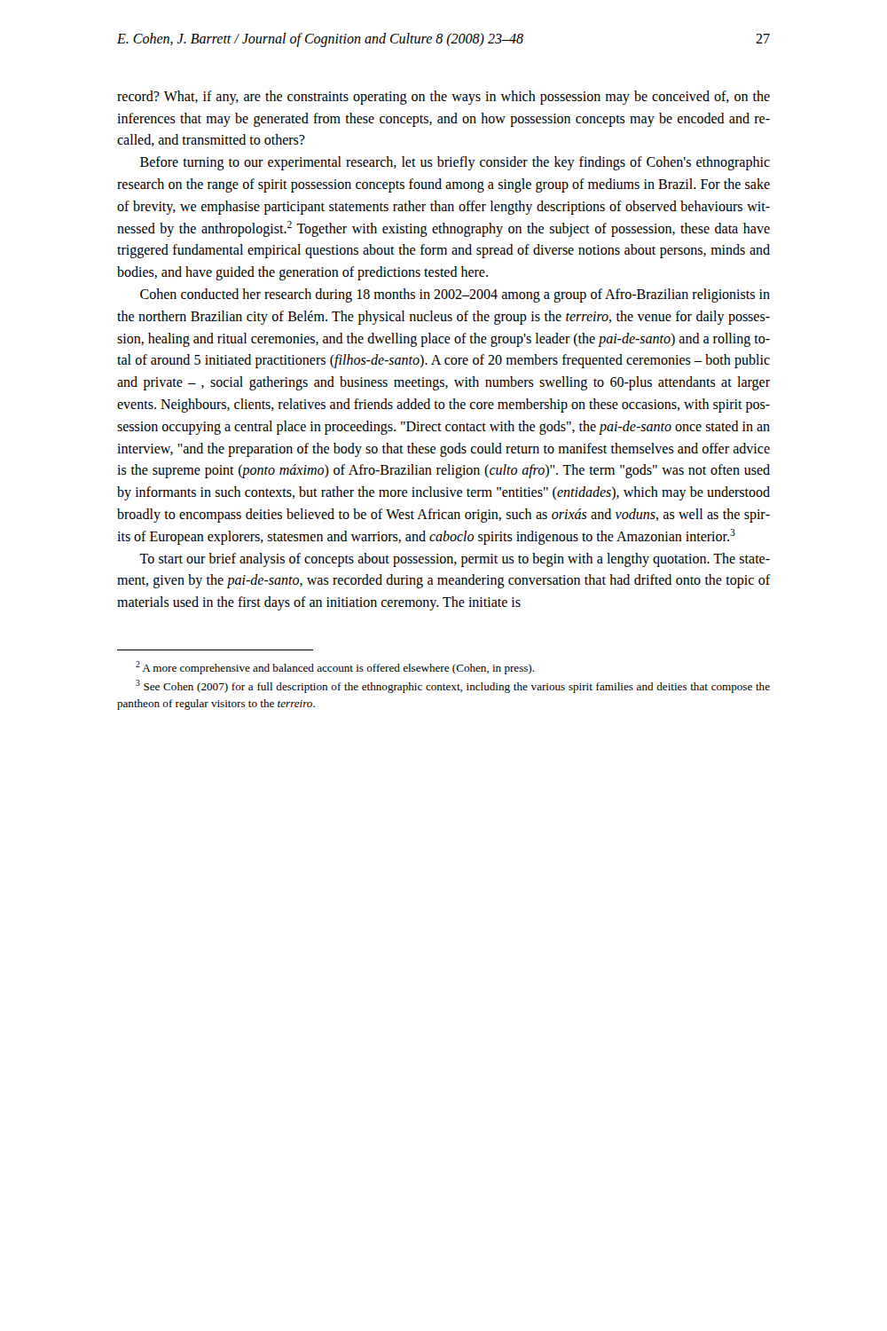E. Cohen, J. Barrett / Journal of Cognition and Culture 8 (2008) 23–48 27
record? What, if any, are the constraints operating on the ways in which possession may be conceived of, on the inferences that may be generated from these concepts, and on how possession concepts may be encoded and recalled, and transmitted to others?
Before turning to our experimental research, let us briefly consider the key findings of Cohen's ethnographic research on the range of spirit possession concepts found among a single group of mediums in Brazil. For the sake of brevity, we emphasise participant statements rather than offer lengthy descriptions of observed behaviours witnessed by the anthropologist.2 Together with existing ethnography on the subject of possession, these data have triggered fundamental empirical questions about the form and spread of diverse notions about persons, minds and bodies, and have guided the generation of predictions tested here.
Cohen conducted her research during 18 months in 2002–2004 among a group of Afro-Brazilian religionists in the northern Brazilian city of Belém. The physical nucleus of the group is the terreiro, the venue for daily possession, healing and ritual ceremonies, and the dwelling place of the group's leader (the pai-de-santo) and a rolling total of around 5 initiated practitioners (filhos-de-santo). A core of 20 members frequented ceremonies – both public and private – , social gatherings and business meetings, with numbers swelling to 60-plus attendants at larger events. Neighbours, clients, relatives and friends added to the core membership on these occasions, with spirit possession occupying a central place in proceedings. "Direct contact with the gods", the pai-de-santo once stated in an interview, "and the preparation of the body so that these gods could return to manifest themselves and offer advice is the supreme point (ponto máximo) of Afro-Brazilian religion (culto afro)". The term "gods" was not often used by informants in such contexts, but rather the more inclusive term "entities" (entidades), which may be understood broadly to encompass deities believed to be of West African origin, such as orixás and voduns, as well as the spirits of European explorers, statesmen and warriors, and caboclo spirits indigenous to the Amazonian interior.3
To start our brief analysis of concepts about possession, permit us to begin with a lengthy quotation. The statement, given by the pai-de-santo, was recorded during a meandering conversation that had drifted onto the topic of materials used in the first days of an initiation ceremony. The initiate is
2 A more comprehensive and balanced account is offered elsewhere (Cohen, in press).
3 See Cohen (2007) for a full description of the ethnographic context, including the various spirit families and deities that compose the pantheon of regular visitors to the terreiro.